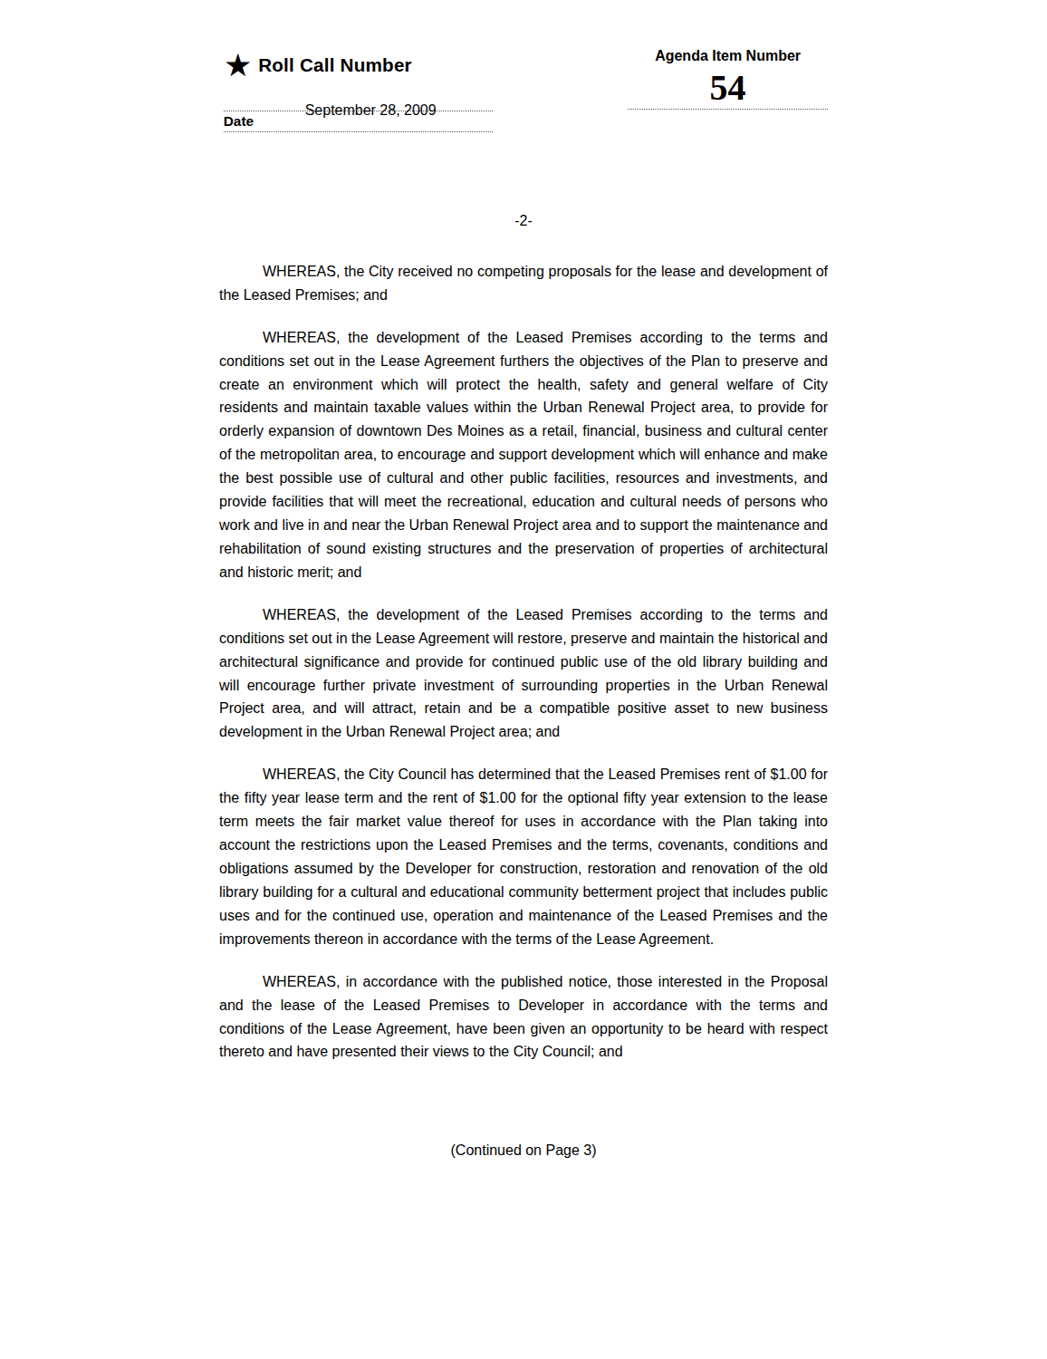★
Roll Call Number
Agenda Item Number
54
Date September 28, 2009
-2-
WHEREAS, the City received no competing proposals for the lease and development of the Leased Premises; and
WHEREAS, the development of the Leased Premises according to the terms and conditions set out in the Lease Agreement furthers the objectives of the Plan to preserve and create an environment which will protect the health, safety and general welfare of City residents and maintain taxable values within the Urban Renewal Project area, to provide for orderly expansion of downtown Des Moines as a retail, financial, business and cultural center of the metropolitan area, to encourage and support development which will enhance and make the best possible use of cultural and other public facilities, resources and investments, and provide facilities that will meet the recreational, education and cultural needs of persons who work and live in and near the Urban Renewal Project area and to support the maintenance and rehabilitation of sound existing structures and the preservation of properties of architectural and historic merit; and
WHEREAS, the development of the Leased Premises according to the terms and conditions set out in the Lease Agreement will restore, preserve and maintain the historical and architectural significance and provide for continued public use of the old library building and will encourage further private investment of surrounding properties in the Urban Renewal Project area, and will attract, retain and be a compatible positive asset to new business development in the Urban Renewal Project area; and
WHEREAS, the City Council has determined that the Leased Premises rent of $1.00 for the fifty year lease term and the rent of $1.00 for the optional fifty year extension to the lease term meets the fair market value thereof for uses in accordance with the Plan taking into account the restrictions upon the Leased Premises and the terms, covenants, conditions and obligations assumed by the Developer for construction, restoration and renovation of the old library building for a cultural and educational community betterment project that includes public uses and for the continued use, operation and maintenance of the Leased Premises and the improvements thereon in accordance with the terms of the Lease Agreement.
WHEREAS, in accordance with the published notice, those interested in the Proposal and the lease of the Leased Premises to Developer in accordance with the terms and conditions of the Lease Agreement, have been given an opportunity to be heard with respect thereto and have presented their views to the City Council; and
(Continued on Page 3)